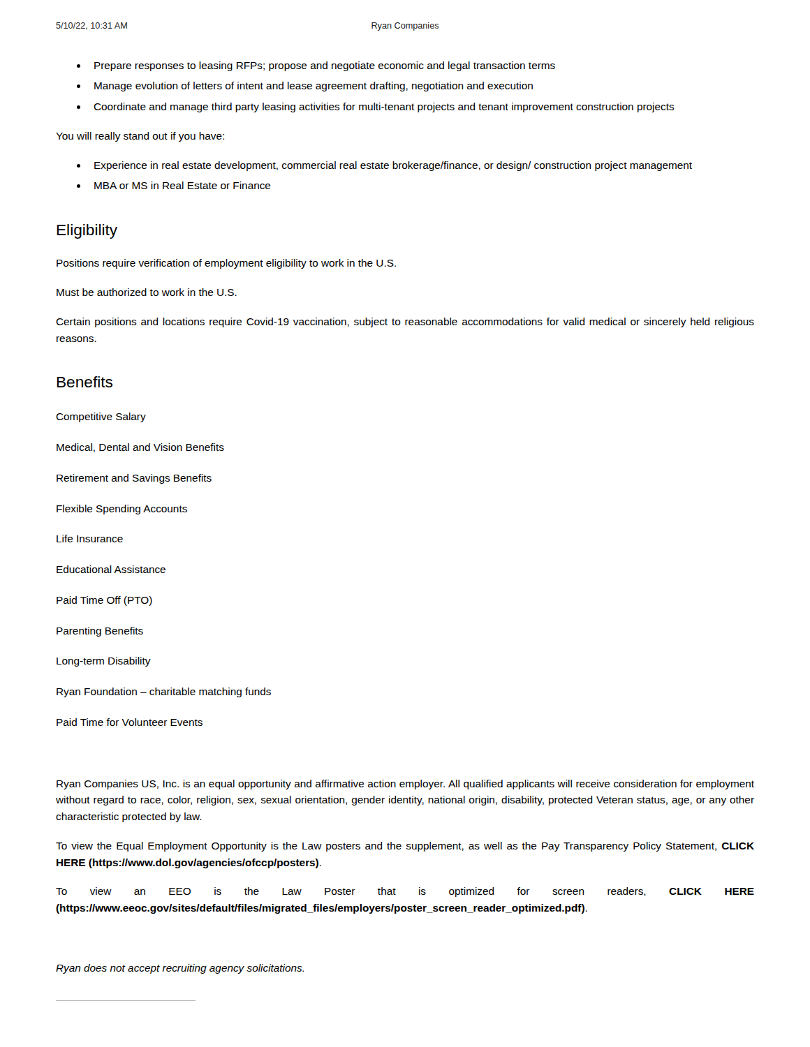5/10/22, 10:31 AM
Ryan Companies
Prepare responses to leasing RFPs; propose and negotiate economic and legal transaction terms
Manage evolution of letters of intent and lease agreement drafting, negotiation and execution
Coordinate and manage third party leasing activities for multi-tenant projects and tenant improvement construction projects
You will really stand out if you have:
Experience in real estate development, commercial real estate brokerage/finance, or design/ construction project management
MBA or MS in Real Estate or Finance
Eligibility
Positions require verification of employment eligibility to work in the U.S.
Must be authorized to work in the U.S.
Certain positions and locations require Covid-19 vaccination, subject to reasonable accommodations for valid medical or sincerely held religious reasons.
Benefits
Competitive Salary
Medical, Dental and Vision Benefits
Retirement and Savings Benefits
Flexible Spending Accounts
Life Insurance
Educational Assistance
Paid Time Off (PTO)
Parenting Benefits
Long-term Disability
Ryan Foundation – charitable matching funds
Paid Time for Volunteer Events
Ryan Companies US, Inc. is an equal opportunity and affirmative action employer. All qualified applicants will receive consideration for employment without regard to race, color, religion, sex, sexual orientation, gender identity, national origin, disability, protected Veteran status, age, or any other characteristic protected by law.
To view the Equal Employment Opportunity is the Law posters and the supplement, as well as the Pay Transparency Policy Statement, CLICK HERE (https://www.dol.gov/agencies/ofccp/posters).
To view an EEO is the Law Poster that is optimized for screen readers, CLICK HERE (https://www.eeoc.gov/sites/default/files/migrated_files/employers/poster_screen_reader_optimized.pdf).
Ryan does not accept recruiting agency solicitations.